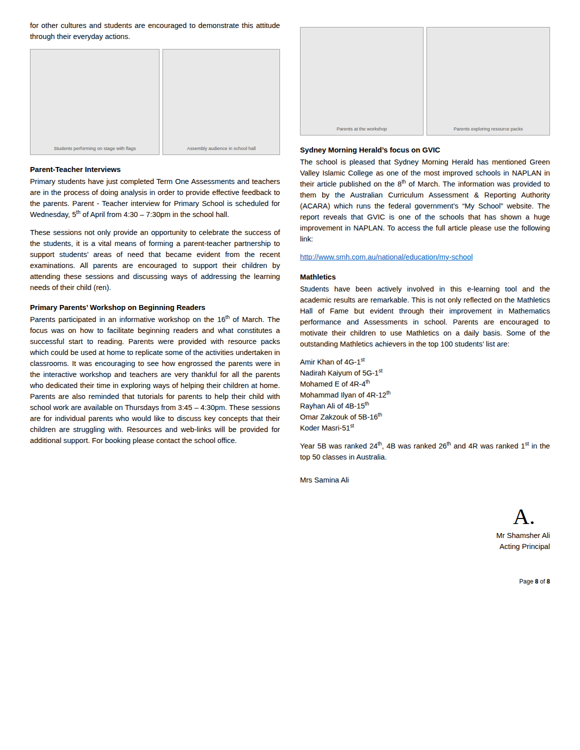for other cultures and students are encouraged to demonstrate this attitude through their everyday actions.
Students performing on stage with flags
Assembly audience in school hall
Parent-Teacher Interviews
Primary students have just completed Term One Assessments and teachers are in the process of doing analysis in order to provide effective feedback to the parents. Parent - Teacher interview for Primary School is scheduled for Wednesday, 5th of April from 4:30 – 7:30pm in the school hall.
These sessions not only provide an opportunity to celebrate the success of the students, it is a vital means of forming a parent-teacher partnership to support students’ areas of need that became evident from the recent examinations. All parents are encouraged to support their children by attending these sessions and discussing ways of addressing the learning needs of their child (ren).
Primary Parents’ Workshop on Beginning Readers
Parents participated in an informative workshop on the 16th of March. The focus was on how to facilitate beginning readers and what constitutes a successful start to reading. Parents were provided with resource packs which could be used at home to replicate some of the activities undertaken in classrooms. It was encouraging to see how engrossed the parents were in the interactive workshop and teachers are very thankful for all the parents who dedicated their time in exploring ways of helping their children at home. Parents are also reminded that tutorials for parents to help their child with school work are available on Thursdays from 3:45 – 4:30pm. These sessions are for individual parents who would like to discuss key concepts that their children are struggling with. Resources and web-links will be provided for additional support. For booking please contact the school office.
Parents at the workshop
Parents exploring resource packs
Sydney Morning Herald’s focus on GVIC
The school is pleased that Sydney Morning Herald has mentioned Green Valley Islamic College as one of the most improved schools in NAPLAN in their article published on the 8th of March. The information was provided to them by the Australian Curriculum Assessment & Reporting Authority (ACARA) which runs the federal government’s “My School” website. The report reveals that GVIC is one of the schools that has shown a huge improvement in NAPLAN. To access the full article please use the following link:
http://www.smh.com.au/national/education/my-school
Mathletics
Students have been actively involved in this e-learning tool and the academic results are remarkable. This is not only reflected on the Mathletics Hall of Fame but evident through their improvement in Mathematics performance and Assessments in school. Parents are encouraged to motivate their children to use Mathletics on a daily basis. Some of the outstanding Mathletics achievers in the top 100 students’ list are:
Amir Khan of 4G-1st
Nadirah Kaiyum of 5G-1st
Mohamed E of 4R-4th
Mohammad Ilyan of 4R-12th
Rayhan Ali of 4B-15th
Omar Zakzouk of 5B-16th
Koder Masri-51st
Year 5B was ranked 24th, 4B was ranked 26th and 4R was ranked 1st in the top 50 classes in Australia.
Mrs Samina Ali
A.
Mr Shamsher Ali
Acting Principal
Page 8 of 8